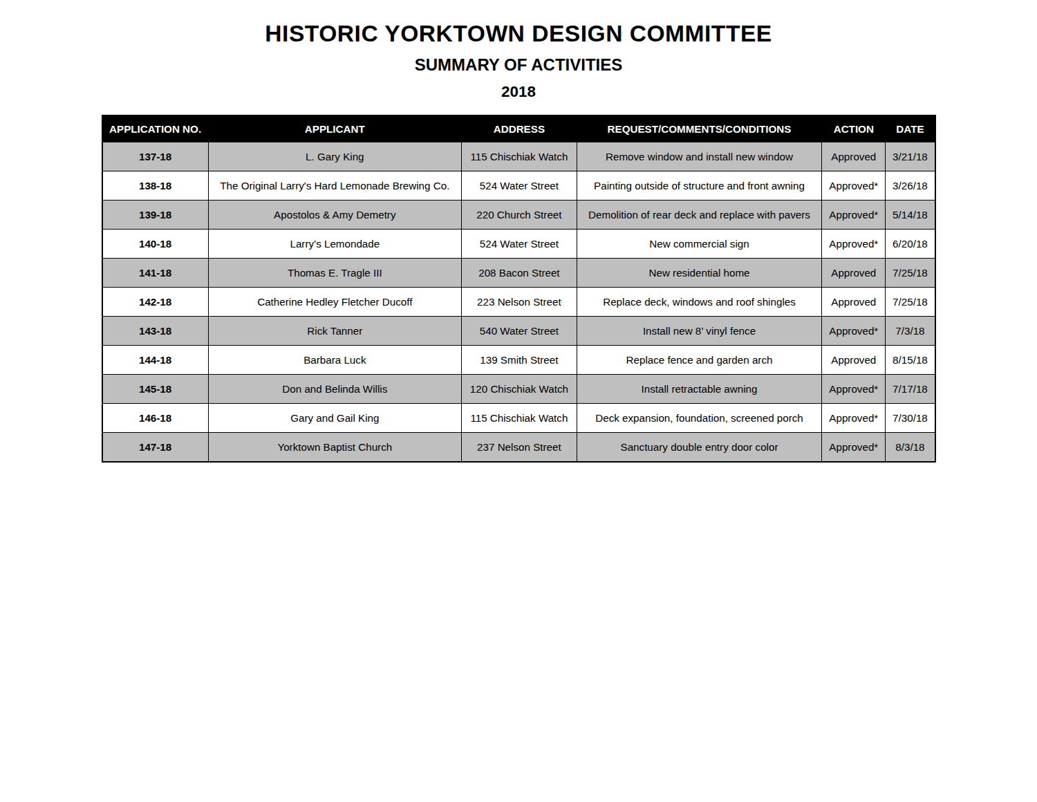HISTORIC YORKTOWN DESIGN COMMITTEE
SUMMARY OF ACTIVITIES
2018
| APPLICATION NO. | APPLICANT | ADDRESS | REQUEST/COMMENTS/CONDITIONS | ACTION | DATE |
| --- | --- | --- | --- | --- | --- |
| 137-18 | L. Gary King | 115 Chischiak Watch | Remove window and install new window | Approved | 3/21/18 |
| 138-18 | The Original Larry's Hard Lemonade Brewing Co. | 524 Water Street | Painting outside of structure and front awning | Approved* | 3/26/18 |
| 139-18 | Apostolos & Amy Demetry | 220 Church Street | Demolition of rear deck and replace with pavers | Approved* | 5/14/18 |
| 140-18 | Larry’s Lemondade | 524 Water Street | New commercial sign | Approved* | 6/20/18 |
| 141-18 | Thomas E. Tragle III | 208 Bacon Street | New residential home | Approved | 7/25/18 |
| 142-18 | Catherine Hedley Fletcher Ducoff | 223 Nelson Street | Replace deck, windows and roof shingles | Approved | 7/25/18 |
| 143-18 | Rick Tanner | 540 Water Street | Install new 8’ vinyl fence | Approved* | 7/3/18 |
| 144-18 | Barbara Luck | 139 Smith Street | Replace fence and garden arch | Approved | 8/15/18 |
| 145-18 | Don and Belinda Willis | 120 Chischiak Watch | Install retractable awning | Approved* | 7/17/18 |
| 146-18 | Gary and Gail King | 115 Chischiak Watch | Deck expansion, foundation, screened porch | Approved* | 7/30/18 |
| 147-18 | Yorktown Baptist Church | 237 Nelson Street | Sanctuary double entry door color | Approved* | 8/3/18 |